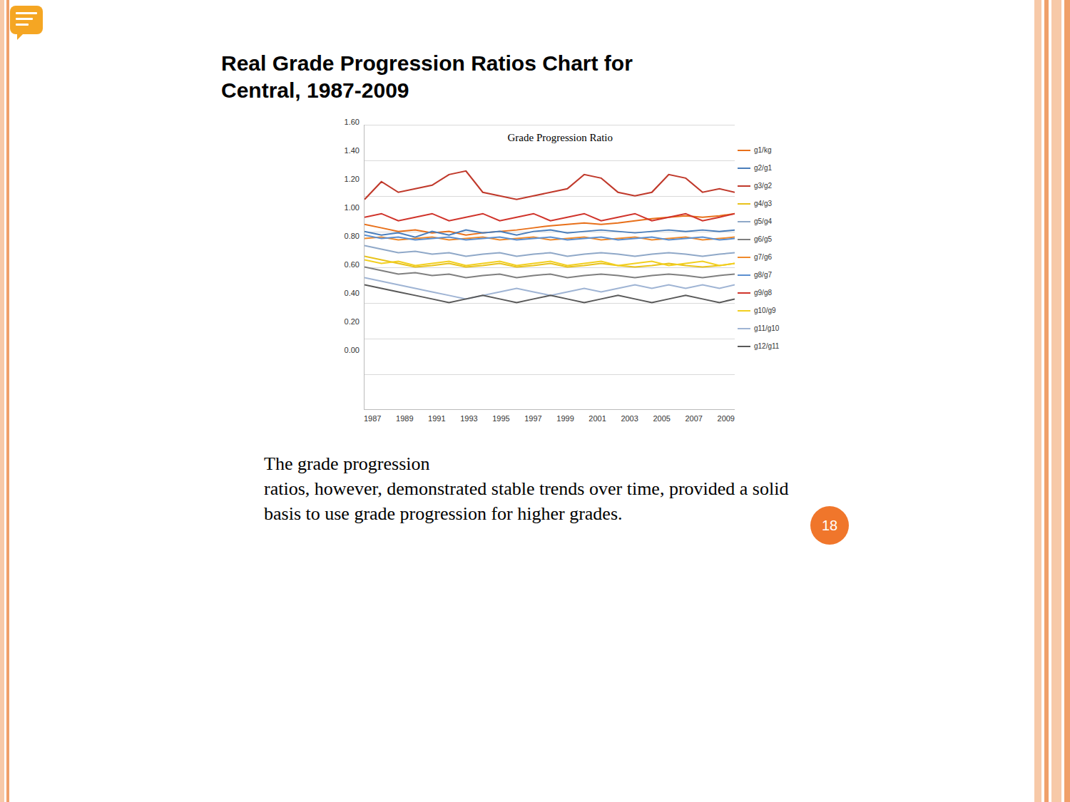Real Grade Progression Ratios Chart for
Central, 1987-2009
1.60
1.40
1.20
1.00
0.80
0.60
0.40
0.20
0.00
Grade Progression Ratio
g1/kg
g2/g1
g3/g2
g4/g3
g5/g4
g6/g5
g7/g6
g8/g7
g9/g8
g10/g9
g11/g10
g12/g11
198719891991199319951997199920012003200520072009
The grade progression
ratios, however, demonstrated stable trends over time, provided a solid basis to use grade progression for higher grades.
18